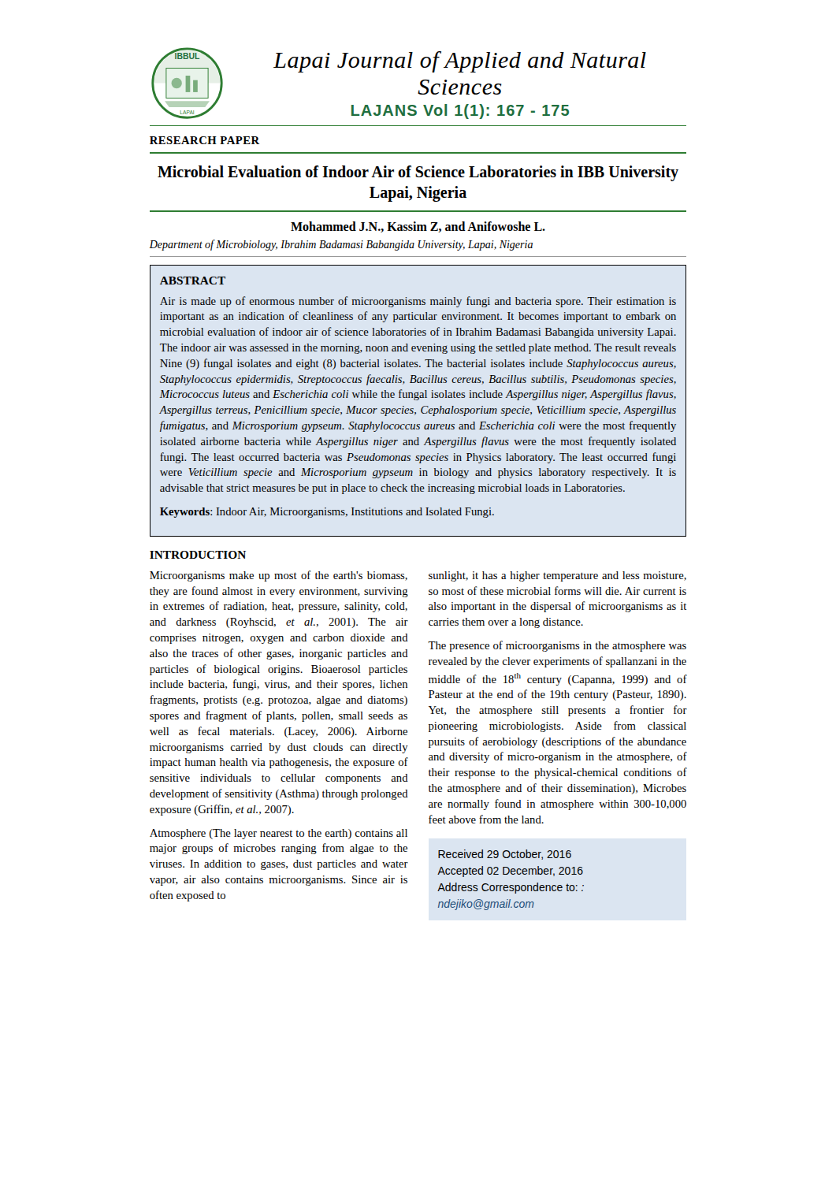IBBUL LAPAI
Lapai Journal of Applied and Natural Sciences
LAJANS Vol 1(1): 167 - 175
RESEARCH PAPER
Microbial Evaluation of Indoor Air of Science Laboratories in IBB University Lapai, Nigeria
Mohammed J.N., Kassim Z, and Anifowoshe L.
Department of Microbiology, Ibrahim Badamasi Babangida University, Lapai, Nigeria
ABSTRACT
Air is made up of enormous number of microorganisms mainly fungi and bacteria spore. Their estimation is important as an indication of cleanliness of any particular environment. It becomes important to embark on microbial evaluation of indoor air of science laboratories of in Ibrahim Badamasi Babangida university Lapai. The indoor air was assessed in the morning, noon and evening using the settled plate method. The result reveals Nine (9) fungal isolates and eight (8) bacterial isolates. The bacterial isolates include Staphylococcus aureus, Staphylococcus epidermidis, Streptococcus faecalis, Bacillus cereus, Bacillus subtilis, Pseudomonas species, Micrococcus luteus and Escherichia coli while the fungal isolates include Aspergillus niger, Aspergillus flavus, Aspergillus terreus, Penicillium specie, Mucor species, Cephalosporium specie, Veticillium specie, Aspergillus fumigatus, and Microsporium gypseum. Staphylococcus aureus and Escherichia coli were the most frequently isolated airborne bacteria while Aspergillus niger and Aspergillus flavus were the most frequently isolated fungi. The least occurred bacteria was Pseudomonas species in Physics laboratory. The least occurred fungi were Veticillium specie and Microsporium gypseum in biology and physics laboratory respectively. It is advisable that strict measures be put in place to check the increasing microbial loads in Laboratories.
Keywords: Indoor Air, Microorganisms, Institutions and Isolated Fungi.
INTRODUCTION
Microorganisms make up most of the earth's biomass, they are found almost in every environment, surviving in extremes of radiation, heat, pressure, salinity, cold, and darkness (Royhscid, et al., 2001). The air comprises nitrogen, oxygen and carbon dioxide and also the traces of other gases, inorganic particles and particles of biological origins. Bioaerosol particles include bacteria, fungi, virus, and their spores, lichen fragments, protists (e.g. protozoa, algae and diatoms) spores and fragment of plants, pollen, small seeds as well as fecal materials. (Lacey, 2006). Airborne microorganisms carried by dust clouds can directly impact human health via pathogenesis, the exposure of sensitive individuals to cellular components and development of sensitivity (Asthma) through prolonged exposure (Griffin, et al., 2007).
Atmosphere (The layer nearest to the earth) contains all major groups of microbes ranging from algae to the viruses. In addition to gases, dust particles and water vapor, air also contains microorganisms. Since air is often exposed to
sunlight, it has a higher temperature and less moisture, so most of these microbial forms will die. Air current is also important in the dispersal of microorganisms as it carries them over a long distance.
The presence of microorganisms in the atmosphere was revealed by the clever experiments of spallanzani in the middle of the 18th century (Capanna, 1999) and of Pasteur at the end of the 19th century (Pasteur, 1890). Yet, the atmosphere still presents a frontier for pioneering microbiologists. Aside from classical pursuits of aerobiology (descriptions of the abundance and diversity of micro-organism in the atmosphere, of their response to the physical-chemical conditions of the atmosphere and of their dissemination), Microbes are normally found in atmosphere within 300-10,000 feet above from the land.
Received 29 October, 2016
Accepted 02 December, 2016
Address Correspondence to: :
ndejiko@gmail.com